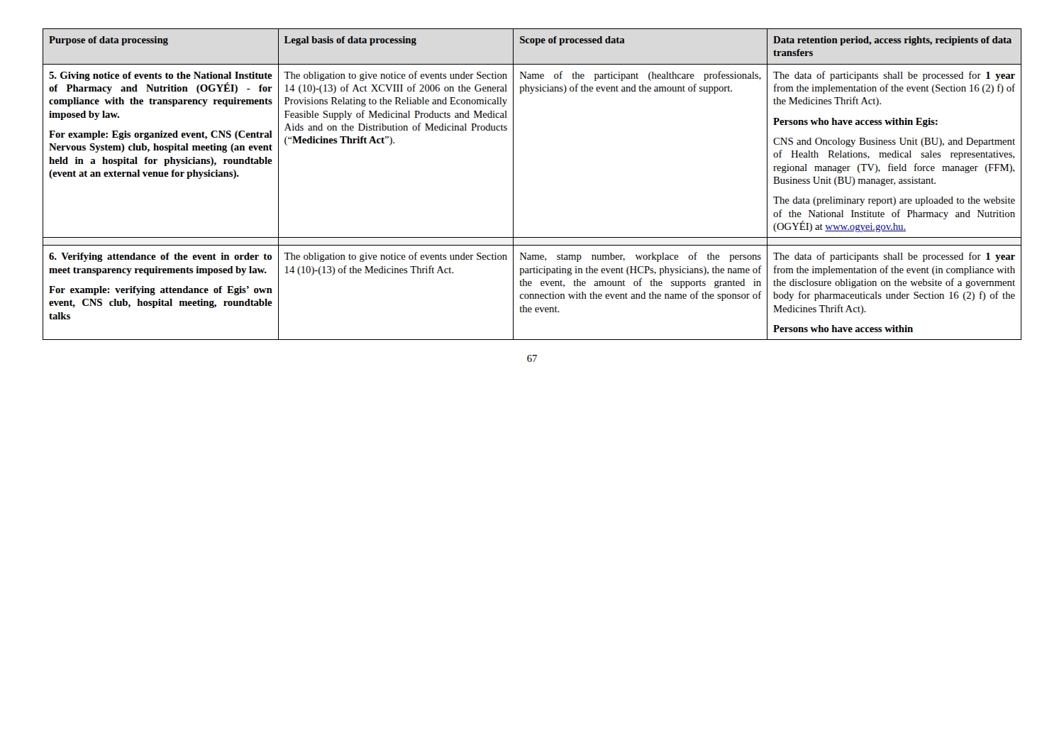| Purpose of data processing | Legal basis of data processing | Scope of processed data | Data retention period, access rights, recipients of data transfers |
| --- | --- | --- | --- |
| 5. Giving notice of events to the National Institute of Pharmacy and Nutrition (OGYÉI) - for compliance with the transparency requirements imposed by law. For example: Egis organized event, CNS (Central Nervous System) club, hospital meeting (an event held in a hospital for physicians), roundtable (event at an external venue for physicians). | The obligation to give notice of events under Section 14 (10)-(13) of Act XCVIII of 2006 on the General Provisions Relating to the Reliable and Economically Feasible Supply of Medicinal Products and Medical Aids and on the Distribution of Medicinal Products (“ Medicines Thrift Act ”). | Name of the participant (healthcare professionals, physicians) of the event and the amount of support. | The data of participants shall be processed for 1 year from the implementation of the event (Section 16 (2) f) of the Medicines Thrift Act). Persons who have access within Egis: CNS and Oncology Business Unit (BU), and Department of Health Relations, medical sales representatives, regional manager (TV), field force manager (FFM), Business Unit (BU) manager, assistant. The data (preliminary report) are uploaded to the website of the National Institute of Pharmacy and Nutrition (OGYÉI) at www.ogyei.gov.hu. |
| 6. Verifying attendance of the event in order to meet transparency requirements imposed by law. For example: verifying attendance of Egis’ own event, CNS club, hospital meeting, roundtable talks | The obligation to give notice of events under Section 14 (10)-(13) of the Medicines Thrift Act. | Name, stamp number, workplace of the persons participating in the event (HCPs, physicians), the name of the event, the amount of the supports granted in connection with the event and the name of the sponsor of the event. | The data of participants shall be processed for 1 year from the implementation of the event (in compliance with the disclosure obligation on the website of a government body for pharmaceuticals under Section 16 (2) f) of the Medicines Thrift Act). Persons who have access within |
67